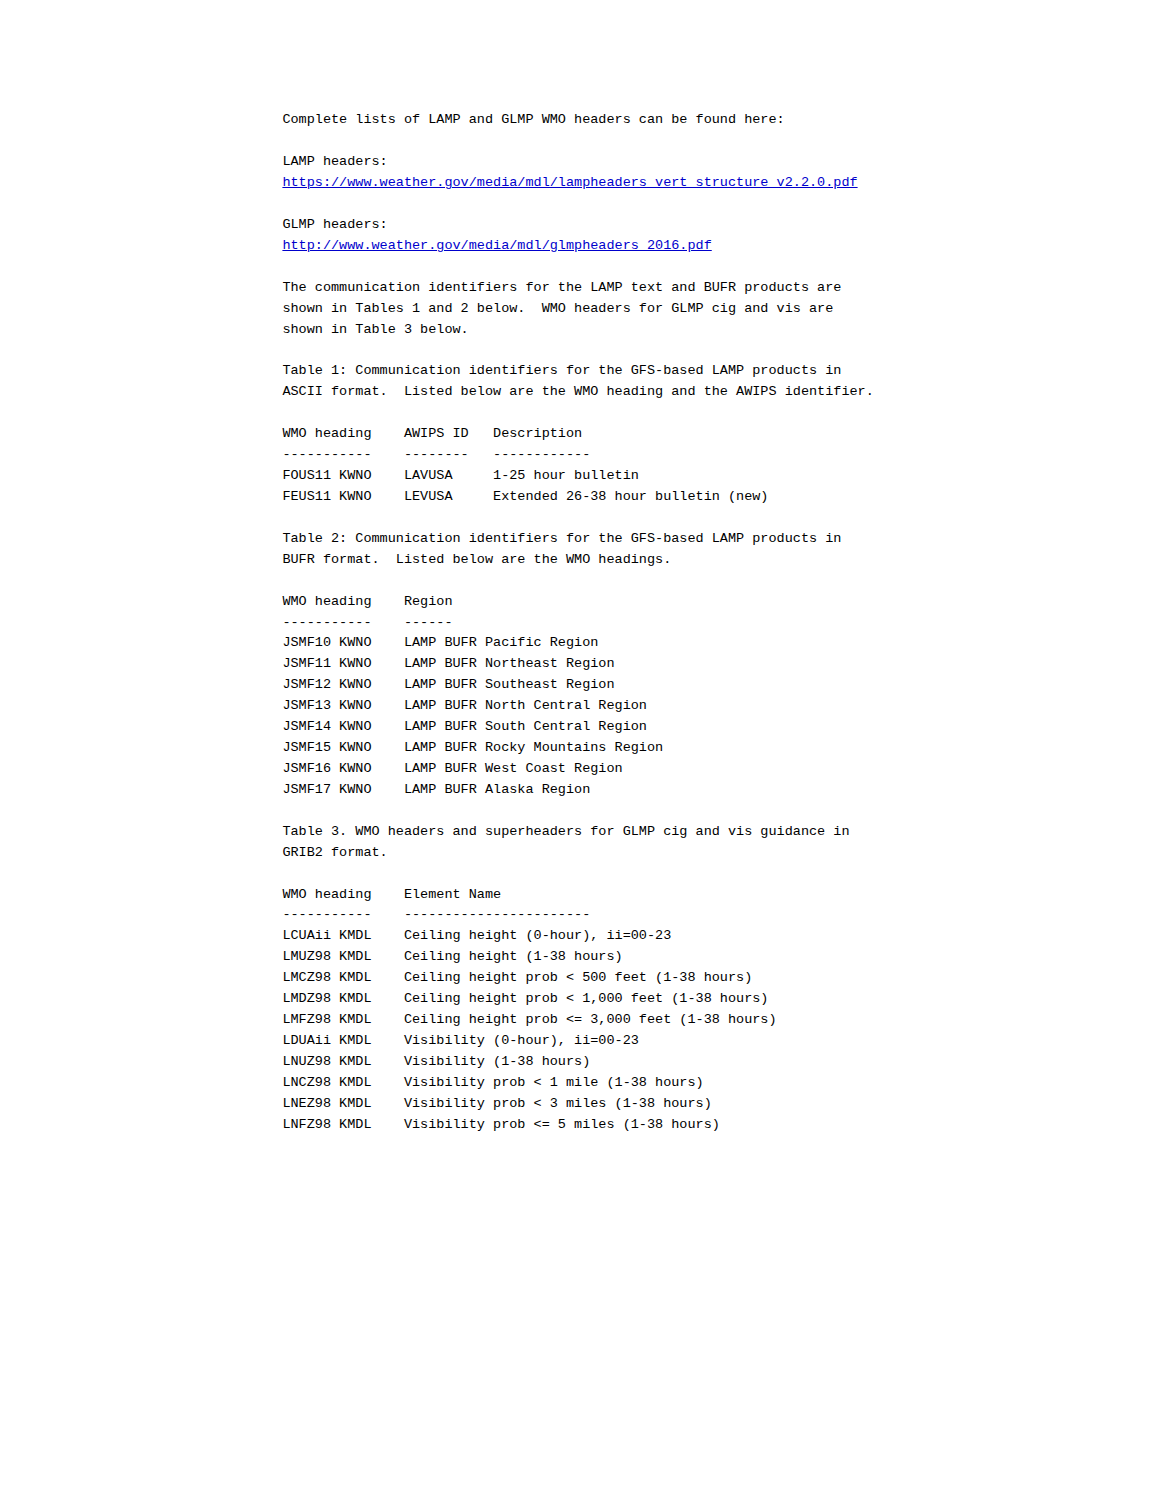Complete lists of LAMP and GLMP WMO headers can be found here:

LAMP headers:
https://www.weather.gov/media/mdl/lampheaders_vert_structure_v2.2.0.pdf

GLMP headers:
http://www.weather.gov/media/mdl/glmpheaders_2016.pdf

The communication identifiers for the LAMP text and BUFR products are
shown in Tables 1 and 2 below.  WMO headers for GLMP cig and vis are
shown in Table 3 below.

Table 1: Communication identifiers for the GFS-based LAMP products in
ASCII format.  Listed below are the WMO heading and the AWIPS identifier.

WMO heading    AWIPS ID   Description
-----------    --------   ------------
FOUS11 KWNO    LAVUSA     1-25 hour bulletin
FEUS11 KWNO    LEVUSA     Extended 26-38 hour bulletin (new)

Table 2: Communication identifiers for the GFS-based LAMP products in
BUFR format.  Listed below are the WMO headings.

WMO heading    Region
-----------    ------
JSMF10 KWNO    LAMP BUFR Pacific Region
JSMF11 KWNO    LAMP BUFR Northeast Region
JSMF12 KWNO    LAMP BUFR Southeast Region
JSMF13 KWNO    LAMP BUFR North Central Region
JSMF14 KWNO    LAMP BUFR South Central Region
JSMF15 KWNO    LAMP BUFR Rocky Mountains Region
JSMF16 KWNO    LAMP BUFR West Coast Region
JSMF17 KWNO    LAMP BUFR Alaska Region

Table 3. WMO headers and superheaders for GLMP cig and vis guidance in
GRIB2 format.

WMO heading    Element Name
-----------    -----------------------
LCUAii KMDL    Ceiling height (0-hour), ii=00-23
LMUZ98 KMDL    Ceiling height (1-38 hours)
LMCZ98 KMDL    Ceiling height prob < 500 feet (1-38 hours)
LMDZ98 KMDL    Ceiling height prob < 1,000 feet (1-38 hours)
LMFZ98 KMDL    Ceiling height prob <= 3,000 feet (1-38 hours)
LDUAii KMDL    Visibility (0-hour), ii=00-23
LNUZ98 KMDL    Visibility (1-38 hours)
LNCZ98 KMDL    Visibility prob < 1 mile (1-38 hours)
LNEZ98 KMDL    Visibility prob < 3 miles (1-38 hours)
LNFZ98 KMDL    Visibility prob <= 5 miles (1-38 hours)